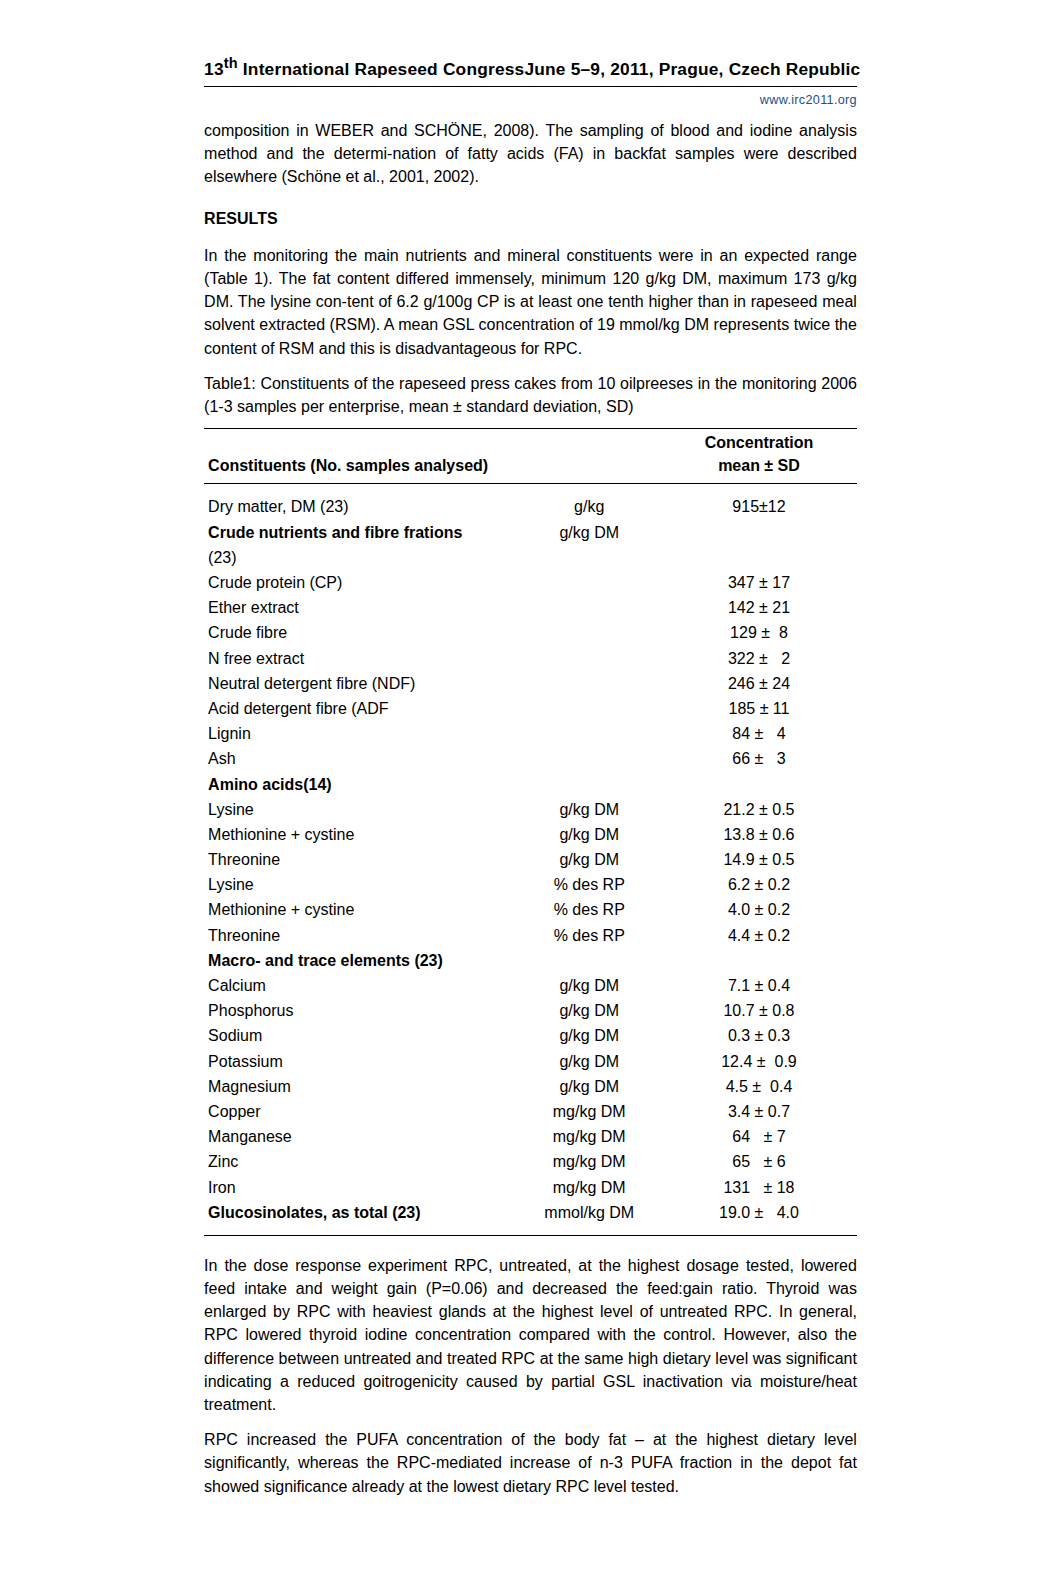13th International Rapeseed Congress
June 5–9, 2011, Prague, Czech Republic
www.irc2011.org
composition in WEBER and SCHÖNE, 2008). The sampling of blood and iodine analysis method and the determi-nation of fatty acids (FA) in backfat samples were described elsewhere (Schöne et al., 2001, 2002).
RESULTS
In the monitoring the main nutrients and mineral constituents were in an expected range (Table 1). The fat content differed immensely, minimum 120 g/kg DM, maximum 173 g/kg DM. The lysine con-tent of 6.2 g/100g CP is at least one tenth higher than in rapeseed meal solvent extracted (RSM). A mean GSL concentration of 19 mmol/kg DM represents twice the content of RSM and this is disadvantageous for RPC.
Table1: Constituents of the rapeseed press cakes from 10 oilpreeses in the monitoring 2006 (1-3 samples per enterprise, mean ± standard deviation, SD)
| Constituents (No. samples analysed) | | Concentration mean ± SD |
| --- | --- | --- |
| Dry matter, DM (23) | g/kg | 915±12 |
| Crude nutrients and fibre frations | g/kg DM | |
| (23) | | |
| Crude protein (CP) | | 347 ± 17 |
| Ether extract | | 142 ± 21 |
| Crude fibre | | 129 ± 8 |
| N free extract | | 322 ± 2 |
| Neutral detergent fibre (NDF) | | 246 ± 24 |
| Acid detergent fibre (ADF | | 185 ± 11 |
| Lignin | | 84 ± 4 |
| Ash | | 66 ± 3 |
| Amino acids(14) | | |
| Lysine | g/kg DM | 21.2 ± 0.5 |
| Methionine + cystine | g/kg DM | 13.8 ± 0.6 |
| Threonine | g/kg DM | 14.9 ± 0.5 |
| Lysine | % des RP | 6.2 ± 0.2 |
| Methionine + cystine | % des RP | 4.0 ± 0.2 |
| Threonine | % des RP | 4.4 ± 0.2 |
| Macro- and trace elements (23) | | |
| Calcium | g/kg DM | 7.1 ± 0.4 |
| Phosphorus | g/kg DM | 10.7 ± 0.8 |
| Sodium | g/kg DM | 0.3 ± 0.3 |
| Potassium | g/kg DM | 12.4 ± 0.9 |
| Magnesium | g/kg DM | 4.5 ± 0.4 |
| Copper | mg/kg DM | 3.4 ± 0.7 |
| Manganese | mg/kg DM | 64 ± 7 |
| Zinc | mg/kg DM | 65 ± 6 |
| Iron | mg/kg DM | 131 ± 18 |
| Glucosinolates, as total (23) | mmol/kg DM | 19.0 ± 4.0 |
In the dose response experiment RPC, untreated, at the highest dosage tested, lowered feed intake and weight gain (P=0.06) and decreased the feed:gain ratio. Thyroid was enlarged by RPC with heaviest glands at the highest level of untreated RPC. In general, RPC lowered thyroid iodine concentration compared with the control. However, also the difference between untreated and treated RPC at the same high dietary level was significant indicating a reduced goitrogenicity caused by partial GSL inactivation via moisture/heat treatment.
RPC increased the PUFA concentration of the body fat – at the highest dietary level significantly, whereas the RPC-mediated increase of n-3 PUFA fraction in the depot fat showed significance already at the lowest dietary RPC level tested.